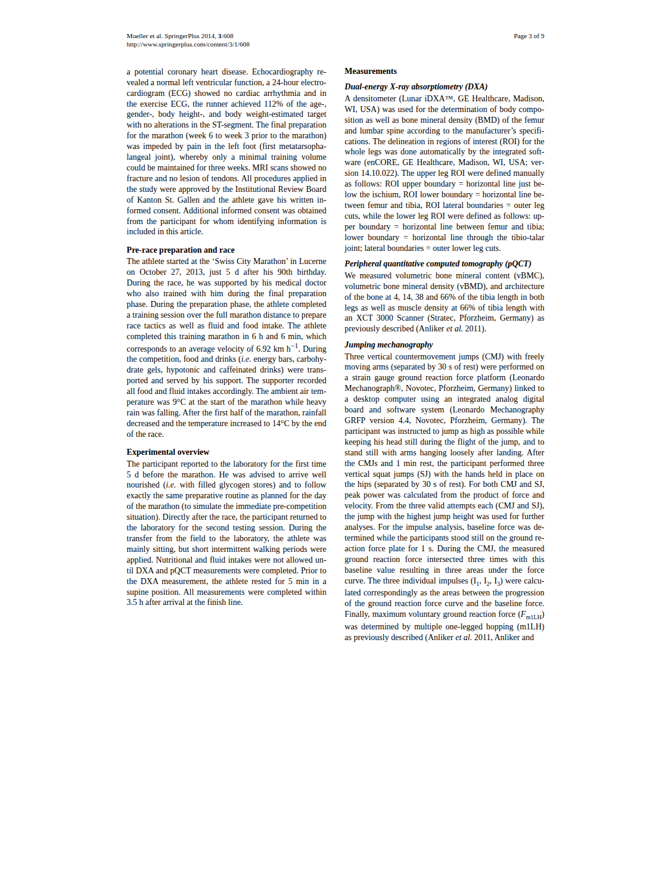Mueller et al. SpringerPlus 2014, 3:608
http://www.springerplus.com/content/3/1/608
Page 3 of 9
a potential coronary heart disease. Echocardiography revealed a normal left ventricular function, a 24-hour electrocardiogram (ECG) showed no cardiac arrhythmia and in the exercise ECG, the runner achieved 112% of the age-, gender-, body height-, and body weight-estimated target with no alterations in the ST-segment. The final preparation for the marathon (week 6 to week 3 prior to the marathon) was impeded by pain in the left foot (first metatarsophalangeal joint), whereby only a minimal training volume could be maintained for three weeks. MRI scans showed no fracture and no lesion of tendons. All procedures applied in the study were approved by the Institutional Review Board of Kanton St. Gallen and the athlete gave his written informed consent. Additional informed consent was obtained from the participant for whom identifying information is included in this article.
Pre-race preparation and race
The athlete started at the ‘Swiss City Marathon’ in Lucerne on October 27, 2013, just 5 d after his 90th birthday. During the race, he was supported by his medical doctor who also trained with him during the final preparation phase. During the preparation phase, the athlete completed a training session over the full marathon distance to prepare race tactics as well as fluid and food intake. The athlete completed this training marathon in 6 h and 6 min, which corresponds to an average velocity of 6.92 km h−1. During the competition, food and drinks (i.e. energy bars, carbohydrate gels, hypotonic and caffeinated drinks) were transported and served by his support. The supporter recorded all food and fluid intakes accordingly. The ambient air temperature was 9°C at the start of the marathon while heavy rain was falling. After the first half of the marathon, rainfall decreased and the temperature increased to 14°C by the end of the race.
Experimental overview
The participant reported to the laboratory for the first time 5 d before the marathon. He was advised to arrive well nourished (i.e. with filled glycogen stores) and to follow exactly the same preparative routine as planned for the day of the marathon (to simulate the immediate pre-competition situation). Directly after the race, the participant returned to the laboratory for the second testing session. During the transfer from the field to the laboratory, the athlete was mainly sitting, but short intermittent walking periods were applied. Nutritional and fluid intakes were not allowed until DXA and pQCT measurements were completed. Prior to the DXA measurement, the athlete rested for 5 min in a supine position. All measurements were completed within 3.5 h after arrival at the finish line.
Measurements
Dual-energy X-ray absorptiometry (DXA)
A densitometer (Lunar iDXA™, GE Healthcare, Madison, WI, USA) was used for the determination of body composition as well as bone mineral density (BMD) of the femur and lumbar spine according to the manufacturer’s specifications. The delineation in regions of interest (ROI) for the whole legs was done automatically by the integrated software (enCORE, GE Healthcare, Madison, WI, USA; version 14.10.022). The upper leg ROI were defined manually as follows: ROI upper boundary = horizontal line just below the ischium, ROI lower boundary = horizontal line between femur and tibia, ROI lateral boundaries = outer leg cuts, while the lower leg ROI were defined as follows: upper boundary = horizontal line between femur and tibia; lower boundary = horizontal line through the tibio-talar joint; lateral boundaries = outer lower leg cuts.
Peripheral quantitative computed tomography (pQCT)
We measured volumetric bone mineral content (vBMC), volumetric bone mineral density (vBMD), and architecture of the bone at 4, 14, 38 and 66% of the tibia length in both legs as well as muscle density at 66% of tibia length with an XCT 3000 Scanner (Stratec, Pforzheim, Germany) as previously described (Anliker et al. 2011).
Jumping mechanography
Three vertical countermovement jumps (CMJ) with freely moving arms (separated by 30 s of rest) were performed on a strain gauge ground reaction force platform (Leonardo Mechanograph®, Novotec, Pforzheim, Germany) linked to a desktop computer using an integrated analog digital board and software system (Leonardo Mechanography GRFP version 4.4, Novotec, Pforzheim, Germany). The participant was instructed to jump as high as possible while keeping his head still during the flight of the jump, and to stand still with arms hanging loosely after landing. After the CMJs and 1 min rest, the participant performed three vertical squat jumps (SJ) with the hands held in place on the hips (separated by 30 s of rest). For both CMJ and SJ, peak power was calculated from the product of force and velocity. From the three valid attempts each (CMJ and SJ), the jump with the highest jump height was used for further analyses. For the impulse analysis, baseline force was determined while the participants stood still on the ground reaction force plate for 1 s. During the CMJ, the measured ground reaction force intersected three times with this baseline value resulting in three areas under the force curve. The three individual impulses (I1, I2, I3) were calculated correspondingly as the areas between the progression of the ground reaction force curve and the baseline force. Finally, maximum voluntary ground reaction force (Fm1LH) was determined by multiple one-legged hopping (m1LH) as previously described (Anliker et al. 2011, Anliker and